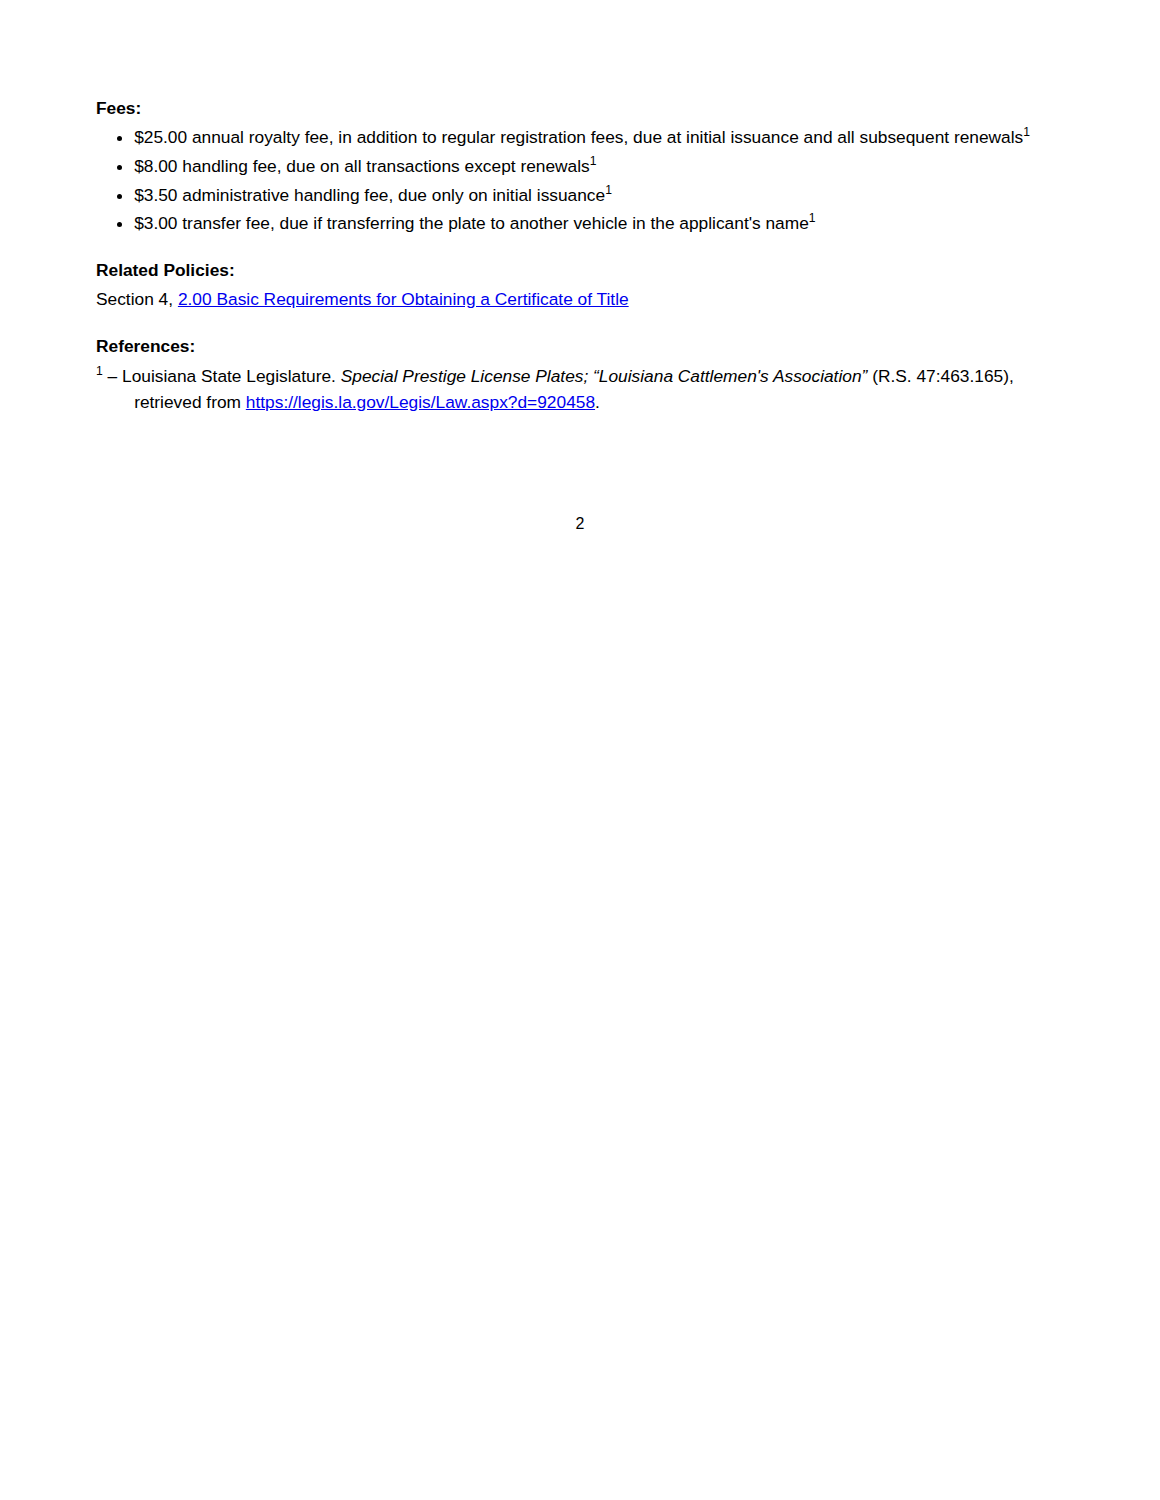Fees:
$25.00 annual royalty fee, in addition to regular registration fees, due at initial issuance and all subsequent renewals1
$8.00 handling fee, due on all transactions except renewals1
$3.50 administrative handling fee, due only on initial issuance1
$3.00 transfer fee, due if transferring the plate to another vehicle in the applicant's name1
Related Policies:
Section 4, 2.00 Basic Requirements for Obtaining a Certificate of Title
References:
1 – Louisiana State Legislature. Special Prestige License Plates; “Louisiana Cattlemen's Association” (R.S. 47:463.165), retrieved from https://legis.la.gov/Legis/Law.aspx?d=920458.
2